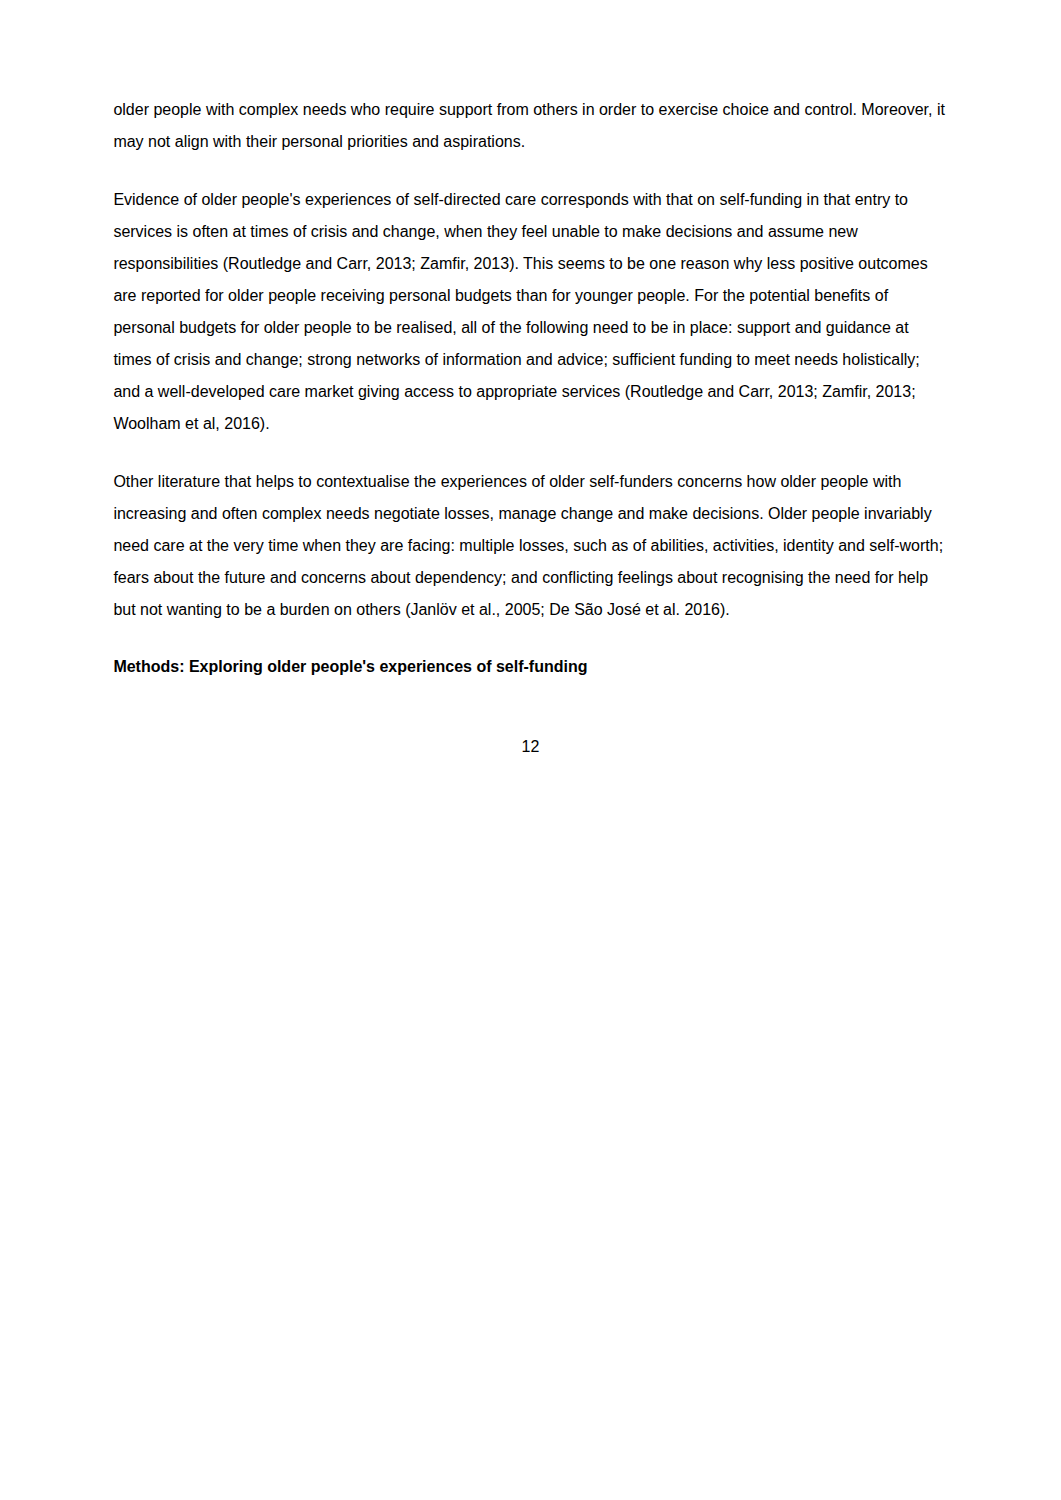older people with complex needs who require support from others in order to exercise choice and control. Moreover, it may not align with their personal priorities and aspirations.
Evidence of older people's experiences of self-directed care corresponds with that on self-funding in that entry to services is often at times of crisis and change, when they feel unable to make decisions and assume new responsibilities (Routledge and Carr, 2013; Zamfir, 2013). This seems to be one reason why less positive outcomes are reported for older people receiving personal budgets than for younger people. For the potential benefits of personal budgets for older people to be realised, all of the following need to be in place: support and guidance at times of crisis and change; strong networks of information and advice; sufficient funding to meet needs holistically; and a well-developed care market giving access to appropriate services (Routledge and Carr, 2013; Zamfir, 2013; Woolham et al, 2016).
Other literature that helps to contextualise the experiences of older self-funders concerns how older people with increasing and often complex needs negotiate losses, manage change and make decisions. Older people invariably need care at the very time when they are facing: multiple losses, such as of abilities, activities, identity and self-worth; fears about the future and concerns about dependency; and conflicting feelings about recognising the need for help but not wanting to be a burden on others (Janlöv et al., 2005; De São José et al. 2016).
Methods: Exploring older people's experiences of self-funding
12